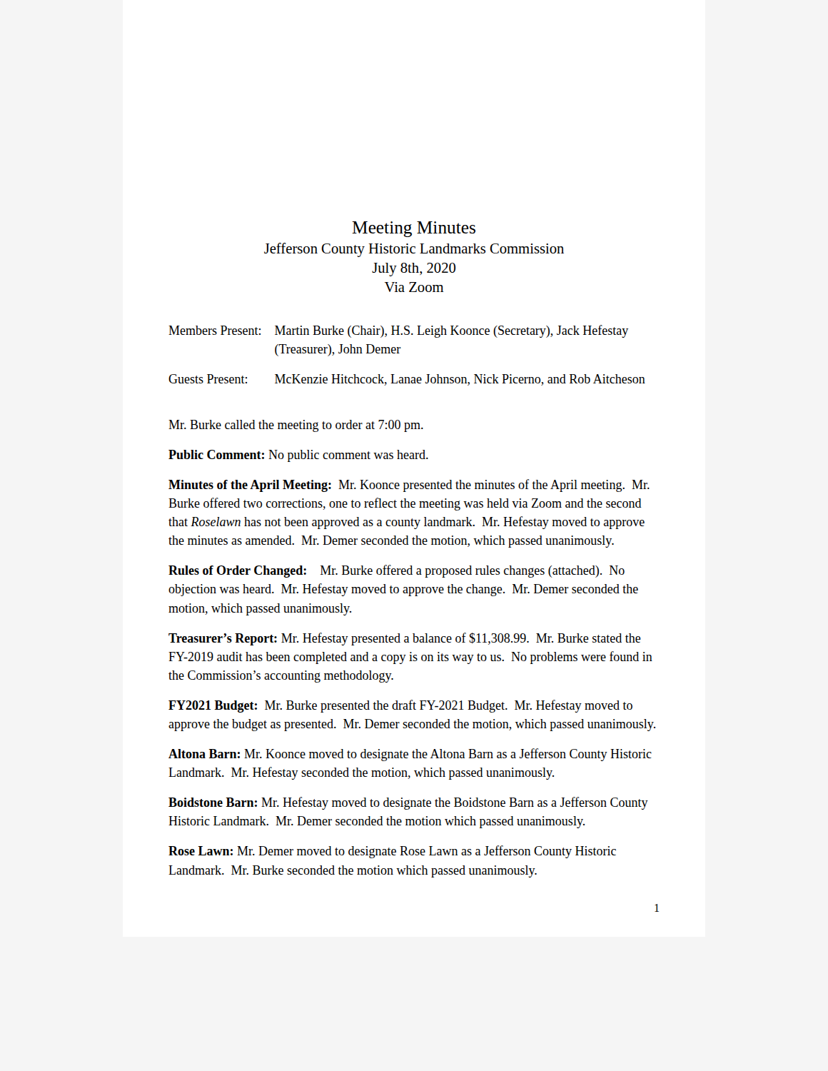Meeting Minutes Jefferson County Historic Landmarks Commission July 8th, 2020 Via Zoom
| Members Present: | Martin Burke (Chair), H.S. Leigh Koonce (Secretary), Jack Hefestay (Treasurer), John Demer |
| Guests Present: | McKenzie Hitchcock, Lanae Johnson, Nick Picerno, and Rob Aitcheson |
Mr. Burke called the meeting to order at 7:00 pm.
Public Comment: No public comment was heard.
Minutes of the April Meeting: Mr. Koonce presented the minutes of the April meeting. Mr. Burke offered two corrections, one to reflect the meeting was held via Zoom and the second that Roselawn has not been approved as a county landmark. Mr. Hefestay moved to approve the minutes as amended. Mr. Demer seconded the motion, which passed unanimously.
Rules of Order Changed: Mr. Burke offered a proposed rules changes (attached). No objection was heard. Mr. Hefestay moved to approve the change. Mr. Demer seconded the motion, which passed unanimously.
Treasurer’s Report: Mr. Hefestay presented a balance of $11,308.99. Mr. Burke stated the FY-2019 audit has been completed and a copy is on its way to us. No problems were found in the Commission’s accounting methodology.
FY2021 Budget: Mr. Burke presented the draft FY-2021 Budget. Mr. Hefestay moved to approve the budget as presented. Mr. Demer seconded the motion, which passed unanimously.
Altona Barn: Mr. Koonce moved to designate the Altona Barn as a Jefferson County Historic Landmark. Mr. Hefestay seconded the motion, which passed unanimously.
Boidstone Barn: Mr. Hefestay moved to designate the Boidstone Barn as a Jefferson County Historic Landmark. Mr. Demer seconded the motion which passed unanimously.
Rose Lawn: Mr. Demer moved to designate Rose Lawn as a Jefferson County Historic Landmark. Mr. Burke seconded the motion which passed unanimously.
1